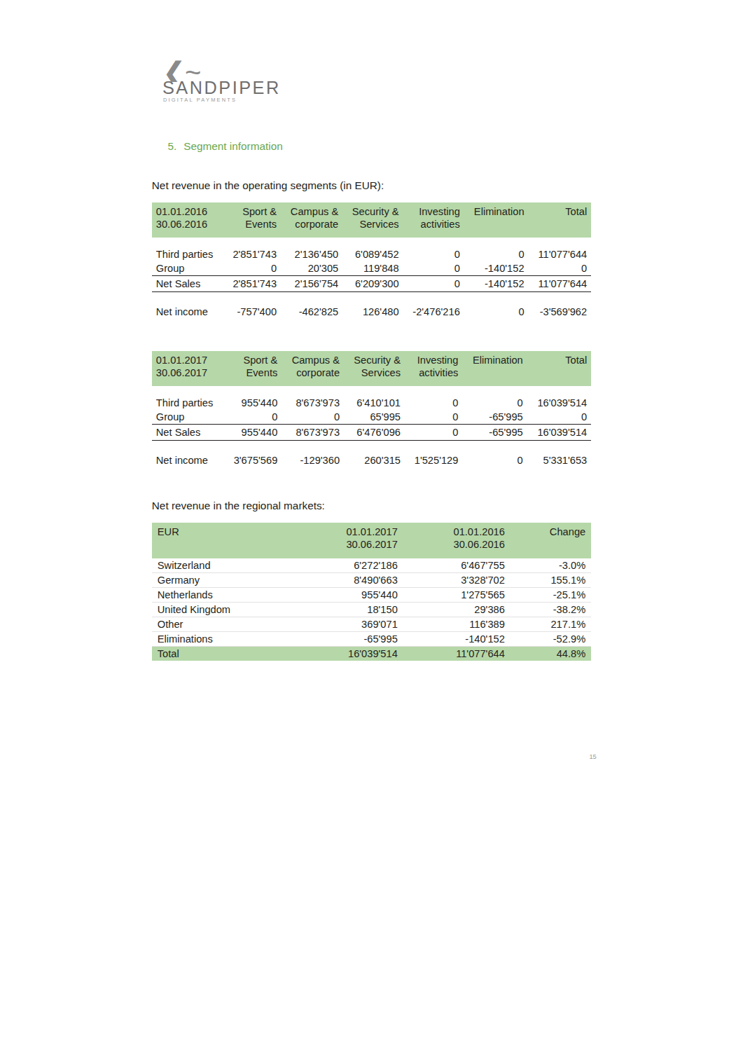❮~ SANDPIPER DIGITAL PAYMENTS
5. Segment information
Net revenue in the operating segments (in EUR):
| 01.01.2016 30.06.2016 | Sport & Events | Campus & corporate | Security & Services | Investing activities | Elimination | Total |
| --- | --- | --- | --- | --- | --- | --- |
| Third parties | 2'851'743 | 2'136'450 | 6'089'452 | 0 | 0 | 11'077'644 |
| Group | 0 | 20'305 | 119'848 | 0 | -140'152 | 0 |
| Net Sales | 2'851'743 | 2'156'754 | 6'209'300 | 0 | -140'152 | 11'077'644 |
| Net income | -757'400 | -462'825 | 126'480 | -2'476'216 | 0 | -3'569'962 |
| 01.01.2017 30.06.2017 | Sport & Events | Campus & corporate | Security & Services | Investing activities | Elimination | Total |
| --- | --- | --- | --- | --- | --- | --- |
| Third parties | 955'440 | 8'673'973 | 6'410'101 | 0 | 0 | 16'039'514 |
| Group | 0 | 0 | 65'995 | 0 | -65'995 | 0 |
| Net Sales | 955'440 | 8'673'973 | 6'476'096 | 0 | -65'995 | 16'039'514 |
| Net income | 3'675'569 | -129'360 | 260'315 | 1'525'129 | 0 | 5'331'653 |
Net revenue in the regional markets:
| EUR | 01.01.2017 30.06.2017 | 01.01.2016 30.06.2016 | Change |
| --- | --- | --- | --- |
| Switzerland | 6'272'186 | 6'467'755 | -3.0% |
| Germany | 8'490'663 | 3'328'702 | 155.1% |
| Netherlands | 955'440 | 1'275'565 | -25.1% |
| United Kingdom | 18'150 | 29'386 | -38.2% |
| Other | 369'071 | 116'389 | 217.1% |
| Eliminations | -65'995 | -140'152 | -52.9% |
| Total | 16'039'514 | 11'077'644 | 44.8% |
15